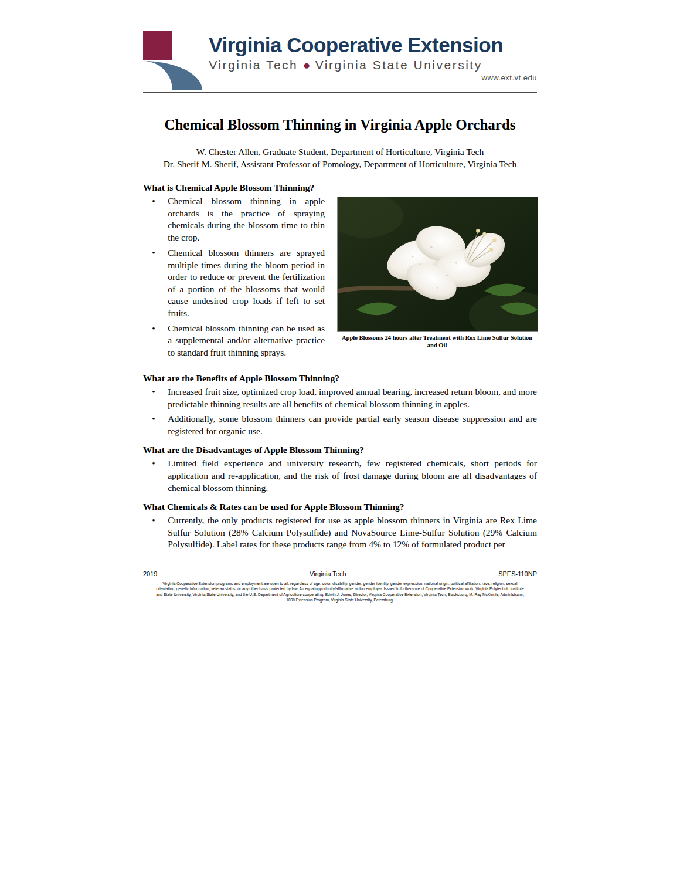Virginia Cooperative Extension
Virginia Tech ● Virginia State University
www.ext.vt.edu
Chemical Blossom Thinning in Virginia Apple Orchards
W. Chester Allen, Graduate Student, Department of Horticulture, Virginia Tech
Dr. Sherif M. Sherif, Assistant Professor of Pomology, Department of Horticulture, Virginia Tech
What is Chemical Apple Blossom Thinning?
Apple Blossoms 24 hours after Treatment with Rex Lime Sulfur Solution and Oil
Chemical blossom thinning in apple orchards is the practice of spraying chemicals during the blossom time to thin the crop.
Chemical blossom thinners are sprayed multiple times during the bloom period in order to reduce or prevent the fertilization of a portion of the blossoms that would cause undesired crop loads if left to set fruits.
Chemical blossom thinning can be used as a supplemental and/or alternative practice to standard fruit thinning sprays.
What are the Benefits of Apple Blossom Thinning?
Increased fruit size, optimized crop load, improved annual bearing, increased return bloom, and more predictable thinning results are all benefits of chemical blossom thinning in apples.
Additionally, some blossom thinners can provide partial early season disease suppression and are registered for organic use.
What are the Disadvantages of Apple Blossom Thinning?
Limited field experience and university research, few registered chemicals, short periods for application and re-application, and the risk of frost damage during bloom are all disadvantages of chemical blossom thinning.
What Chemicals & Rates can be used for Apple Blossom Thinning?
Currently, the only products registered for use as apple blossom thinners in Virginia are Rex Lime Sulfur Solution (28% Calcium Polysulfide) and NovaSource Lime-Sulfur Solution (29% Calcium Polysulfide). Label rates for these products range from 4% to 12% of formulated product per
2019
Virginia Tech
SPES-110NP
Virginia Cooperative Extension programs and employment are open to all, regardless of age, color, disability, gender, gender identity, gender expression, national origin, political affiliation, race, religion, sexual orientation, genetic information, veteran status, or any other basis protected by law. An equal opportunity/affirmative action employer. Issued in furtherance of Cooperative Extension work, Virginia Polytechnic Institute and State University, Virginia State University, and the U.S. Department of Agriculture cooperating. Edwin J. Jones, Director, Virginia Cooperative Extension, Virginia Tech, Blacksburg; M. Ray McKinnie, Administrator, 1890 Extension Program, Virginia State University, Petersburg.